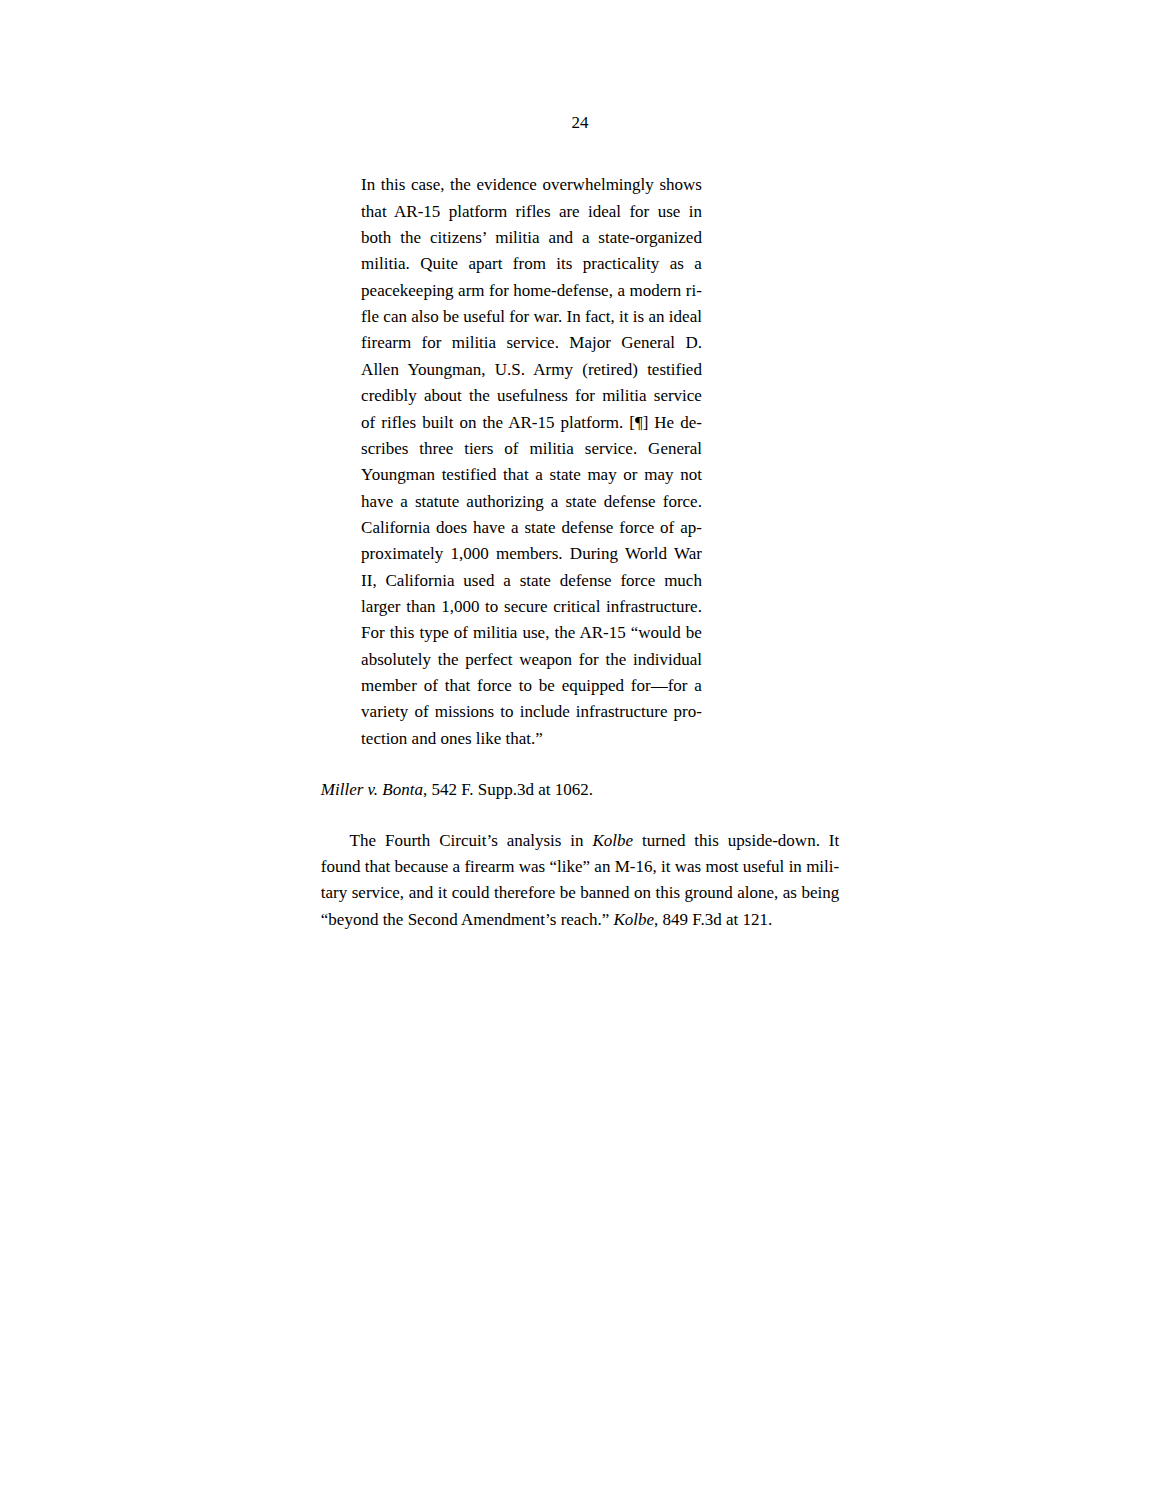24
In this case, the evidence overwhelmingly shows that AR-15 platform rifles are ideal for use in both the citizens’ militia and a state-organized militia. Quite apart from its practicality as a peacekeeping arm for home-defense, a modern rifle can also be useful for war. In fact, it is an ideal firearm for militia service. Major General D. Allen Youngman, U.S. Army (retired) testified credibly about the usefulness for militia service of rifles built on the AR-15 platform. [¶] He describes three tiers of militia service. General Youngman testified that a state may or may not have a statute authorizing a state defense force. California does have a state defense force of approximately 1,000 members. During World War II, California used a state defense force much larger than 1,000 to secure critical infrastructure. For this type of militia use, the AR-15 “would be absolutely the perfect weapon for the individual member of that force to be equipped for—for a variety of missions to include infrastructure protection and ones like that.”
Miller v. Bonta, 542 F. Supp.3d at 1062.
The Fourth Circuit’s analysis in Kolbe turned this upside-down. It found that because a firearm was “like” an M-16, it was most useful in military service, and it could therefore be banned on this ground alone, as being “beyond the Second Amendment’s reach.” Kolbe, 849 F.3d at 121.